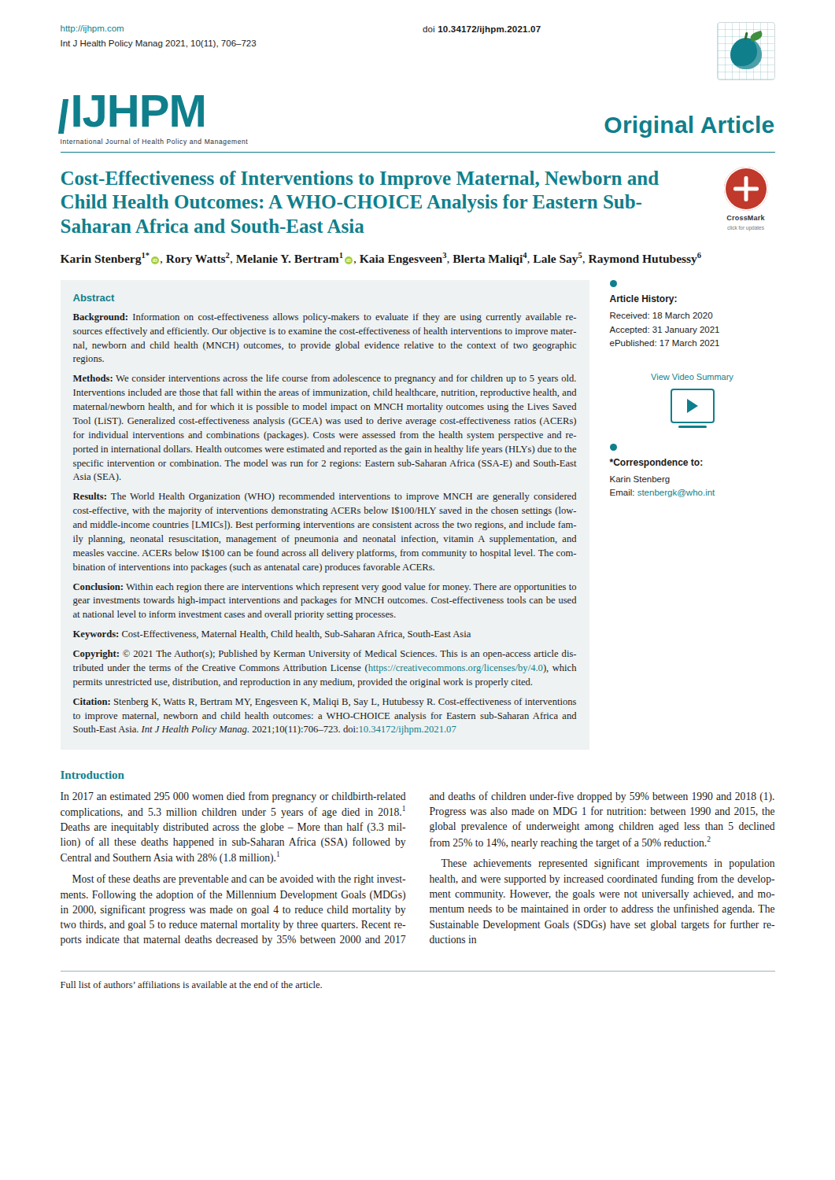http://ijhpm.com
Int J Health Policy Manag 2021, 10(11), 706–723
doi 10.34172/ijhpm.2021.07
IJHPM
International Journal of Health Policy and Management
Original Article
Cost-Effectiveness of Interventions to Improve Maternal, Newborn and Child Health Outcomes: A WHO-CHOICE Analysis for Eastern Sub-Saharan Africa and South-East Asia
CrossMark
click for updates
Karin Stenberg1* , Rory Watts2, Melanie Y. Bertram1 , Kaia Engesveen3, Blerta Maliqi4, Lale Say5, Raymond Hutubessy6
Abstract
Background: Information on cost-effectiveness allows policy-makers to evaluate if they are using currently available resources effectively and efficiently. Our objective is to examine the cost-effectiveness of health interventions to improve maternal, newborn and child health (MNCH) outcomes, to provide global evidence relative to the context of two geographic regions.
Methods: We consider interventions across the life course from adolescence to pregnancy and for children up to 5 years old. Interventions included are those that fall within the areas of immunization, child healthcare, nutrition, reproductive health, and maternal/newborn health, and for which it is possible to model impact on MNCH mortality outcomes using the Lives Saved Tool (LiST). Generalized cost-effectiveness analysis (GCEA) was used to derive average cost-effectiveness ratios (ACERs) for individual interventions and combinations (packages). Costs were assessed from the health system perspective and reported in international dollars. Health outcomes were estimated and reported as the gain in healthy life years (HLYs) due to the specific intervention or combination. The model was run for 2 regions: Eastern sub-Saharan Africa (SSA-E) and South-East Asia (SEA).
Results: The World Health Organization (WHO) recommended interventions to improve MNCH are generally considered cost-effective, with the majority of interventions demonstrating ACERs below I$100/HLY saved in the chosen settings (low- and middle-income countries [LMICs]). Best performing interventions are consistent across the two regions, and include family planning, neonatal resuscitation, management of pneumonia and neonatal infection, vitamin A supplementation, and measles vaccine. ACERs below I$100 can be found across all delivery platforms, from community to hospital level. The combination of interventions into packages (such as antenatal care) produces favorable ACERs.
Conclusion: Within each region there are interventions which represent very good value for money. There are opportunities to gear investments towards high-impact interventions and packages for MNCH outcomes. Cost-effectiveness tools can be used at national level to inform investment cases and overall priority setting processes.
Keywords: Cost-Effectiveness, Maternal Health, Child health, Sub-Saharan Africa, South-East Asia
Copyright: © 2021 The Author(s); Published by Kerman University of Medical Sciences. This is an open-access article distributed under the terms of the Creative Commons Attribution License (https://creativecommons.org/licenses/by/4.0), which permits unrestricted use, distribution, and reproduction in any medium, provided the original work is properly cited.
Citation: Stenberg K, Watts R, Bertram MY, Engesveen K, Maliqi B, Say L, Hutubessy R. Cost-effectiveness of interventions to improve maternal, newborn and child health outcomes: a WHO-CHOICE analysis for Eastern sub-Saharan Africa and South-East Asia. Int J Health Policy Manag. 2021;10(11):706–723. doi:10.34172/ijhpm.2021.07
Article History:
Received: 18 March 2020
Accepted: 31 January 2021
ePublished: 17 March 2021
View Video Summary
*Correspondence to:
Karin Stenberg
Email: stenbergk@who.int
Introduction
In 2017 an estimated 295 000 women died from pregnancy or childbirth-related complications, and 5.3 million children under 5 years of age died in 2018.1 Deaths are inequitably distributed across the globe – More than half (3.3 million) of all these deaths happened in sub-Saharan Africa (SSA) followed by Central and Southern Asia with 28% (1.8 million).1
Most of these deaths are preventable and can be avoided with the right investments. Following the adoption of the Millennium Development Goals (MDGs) in 2000, significant progress was made on goal 4 to reduce child mortality by two thirds, and goal 5 to reduce maternal mortality by three quarters. Recent reports indicate that maternal deaths decreased by 35% between 2000 and 2017 and deaths of children under-five dropped by 59% between 1990 and 2018 (1). Progress was also made on MDG 1 for nutrition: between 1990 and 2015, the global prevalence of underweight among children aged less than 5 declined from 25% to 14%, nearly reaching the target of a 50% reduction.2
These achievements represented significant improvements in population health, and were supported by increased coordinated funding from the development community. However, the goals were not universally achieved, and momentum needs to be maintained in order to address the unfinished agenda. The Sustainable Development Goals (SDGs) have set global targets for further reductions in
Full list of authors’ affiliations is available at the end of the article.